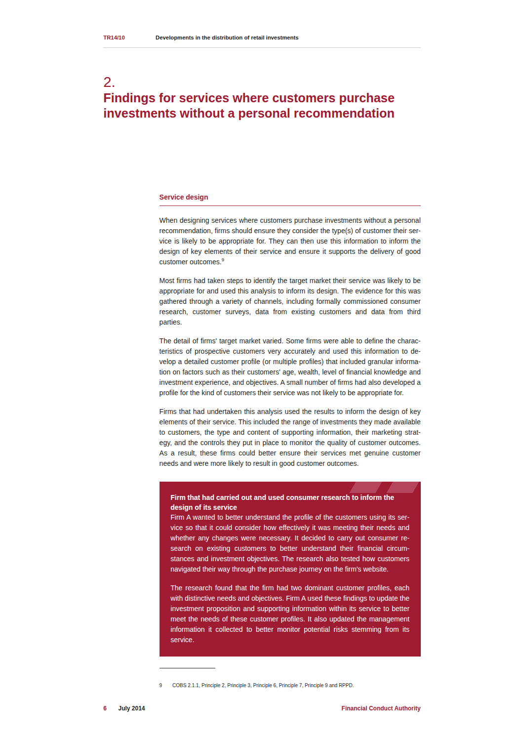TR14/10 Developments in the distribution of retail investments
2.
Findings for services where customers purchase investments without a personal recommendation
Service design
When designing services where customers purchase investments without a personal recommendation, firms should ensure they consider the type(s) of customer their service is likely to be appropriate for. They can then use this information to inform the design of key elements of their service and ensure it supports the delivery of good customer outcomes.9
Most firms had taken steps to identify the target market their service was likely to be appropriate for and used this analysis to inform its design. The evidence for this was gathered through a variety of channels, including formally commissioned consumer research, customer surveys, data from existing customers and data from third parties.
The detail of firms' target market varied. Some firms were able to define the characteristics of prospective customers very accurately and used this information to develop a detailed customer profile (or multiple profiles) that included granular information on factors such as their customers' age, wealth, level of financial knowledge and investment experience, and objectives. A small number of firms had also developed a profile for the kind of customers their service was not likely to be appropriate for.
Firms that had undertaken this analysis used the results to inform the design of key elements of their service. This included the range of investments they made available to customers, the type and content of supporting information, their marketing strategy, and the controls they put in place to monitor the quality of customer outcomes. As a result, these firms could better ensure their services met genuine customer needs and were more likely to result in good customer outcomes.
Firm that had carried out and used consumer research to inform the design of its service
Firm A wanted to better understand the profile of the customers using its service so that it could consider how effectively it was meeting their needs and whether any changes were necessary. It decided to carry out consumer research on existing customers to better understand their financial circumstances and investment objectives. The research also tested how customers navigated their way through the purchase journey on the firm's website.
The research found that the firm had two dominant customer profiles, each with distinctive needs and objectives. Firm A used these findings to update the investment proposition and supporting information within its service to better meet the needs of these customer profiles. It also updated the management information it collected to better monitor potential risks stemming from its service.
9 COBS 2.1.1, Principle 2, Principle 3, Principle 6, Principle 7, Principle 9 and RPPD.
6 July 2014 Financial Conduct Authority